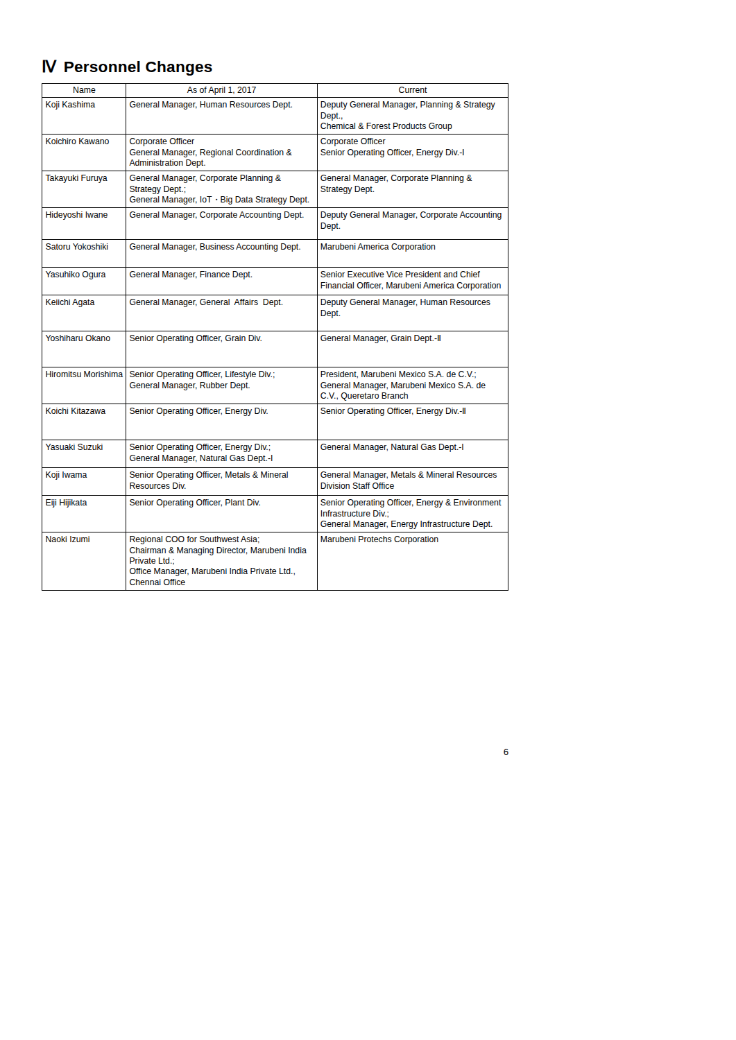ⅣPersonnel Changes
| Name | As of April 1, 2017 | Current |
| --- | --- | --- |
| Koji Kashima | General Manager, Human Resources Dept. | Deputy General Manager, Planning & Strategy Dept., Chemical & Forest Products Group |
| Koichiro Kawano | Corporate Officer General Manager, Regional Coordination & Administration Dept. | Corporate Officer Senior Operating Officer, Energy Div.-Ⅰ |
| Takayuki Furuya | General Manager, Corporate Planning & Strategy Dept.; General Manager, IoT・Big Data Strategy Dept. | General Manager, Corporate Planning & Strategy Dept. |
| Hideyoshi Iwane | General Manager, Corporate Accounting Dept. | Deputy General Manager, Corporate Accounting Dept. |
| Satoru Yokoshiki | General Manager, Business Accounting Dept. | Marubeni America Corporation |
| Yasuhiko Ogura | General Manager, Finance Dept. | Senior Executive Vice President and Chief Financial Officer, Marubeni America Corporation |
| Keiichi Agata | General Manager, General Affairs Dept. | Deputy General Manager, Human Resources Dept. |
| Yoshiharu Okano | Senior Operating Officer, Grain Div. | General Manager, Grain Dept.-Ⅱ |
| Hiromitsu Morishima | Senior Operating Officer, Lifestyle Div.; General Manager, Rubber Dept. | President, Marubeni Mexico S.A. de C.V.; General Manager, Marubeni Mexico S.A. de C.V., Queretaro Branch |
| Koichi Kitazawa | Senior Operating Officer, Energy Div. | Senior Operating Officer, Energy Div.-Ⅱ |
| Yasuaki Suzuki | Senior Operating Officer, Energy Div.; General Manager, Natural Gas Dept.-I | General Manager, Natural Gas Dept.-I |
| Koji Iwama | Senior Operating Officer, Metals & Mineral Resources Div. | General Manager, Metals & Mineral Resources Division Staff Office |
| Eiji Hijikata | Senior Operating Officer, Plant Div. | Senior Operating Officer, Energy & Environment Infrastructure Div.; General Manager, Energy Infrastructure Dept. |
| Naoki Izumi | Regional COO for Southwest Asia; Chairman & Managing Director, Marubeni India Private Ltd.; Office Manager, Marubeni India Private Ltd., Chennai Office | Marubeni Protechs Corporation |
6